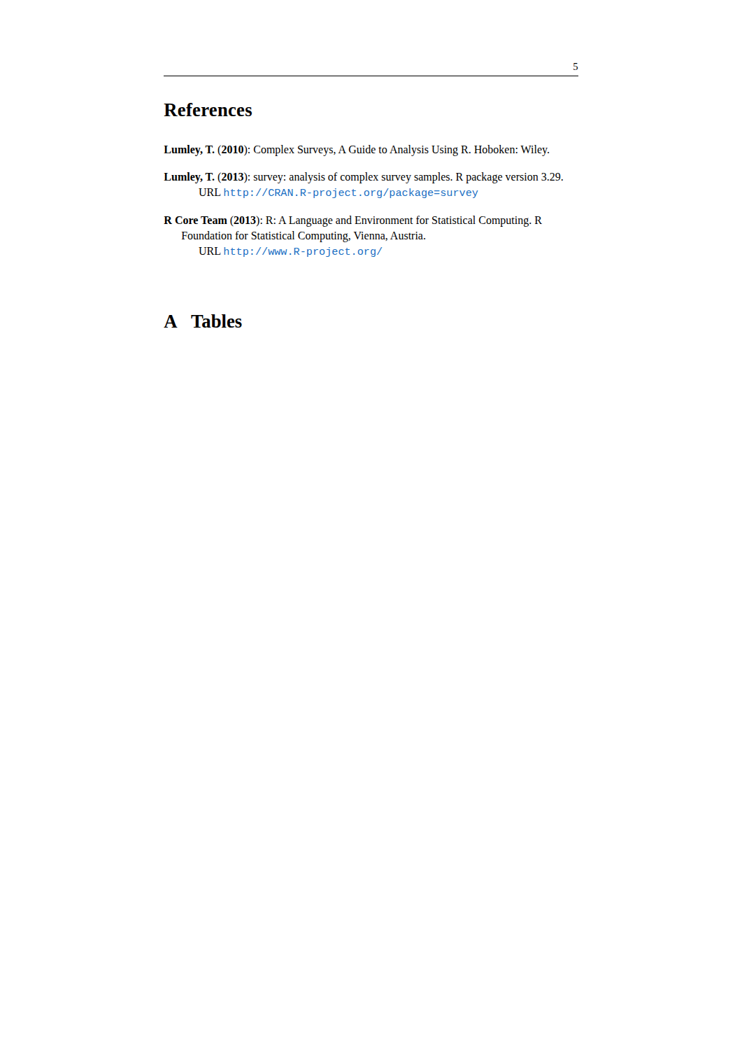5
References
Lumley, T. (2010): Complex Surveys, A Guide to Analysis Using R. Hoboken: Wiley.
Lumley, T. (2013): survey: analysis of complex survey samples. R package version 3.29. URL http://CRAN.R-project.org/package=survey
R Core Team (2013): R: A Language and Environment for Statistical Computing. R Foundation for Statistical Computing, Vienna, Austria. URL http://www.R-project.org/
ATables